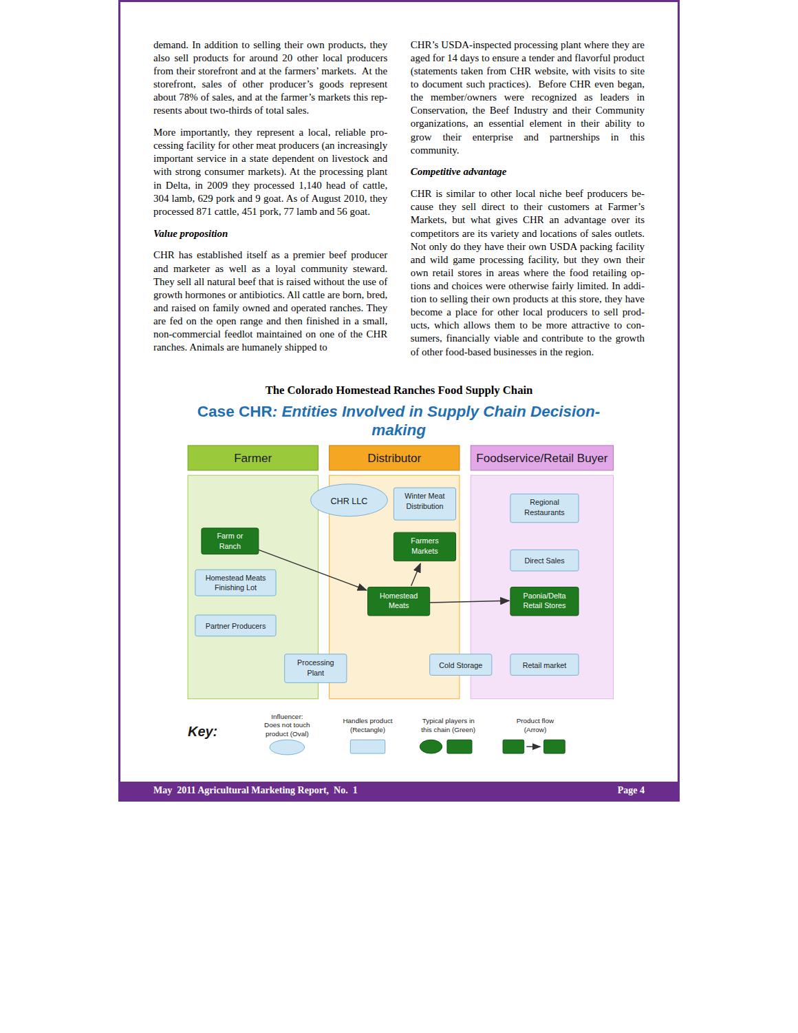demand. In addition to selling their own products, they also sell products for around 20 other local producers from their storefront and at the farmers’ markets. At the storefront, sales of other producer’s goods represent about 78% of sales, and at the farmer’s markets this represents about two-thirds of total sales.
More importantly, they represent a local, reliable processing facility for other meat producers (an increasingly important service in a state dependent on livestock and with strong consumer markets). At the processing plant in Delta, in 2009 they processed 1,140 head of cattle, 304 lamb, 629 pork and 9 goat. As of August 2010, they processed 871 cattle, 451 pork, 77 lamb and 56 goat.
Value proposition
CHR has established itself as a premier beef producer and marketer as well as a loyal community steward. They sell all natural beef that is raised without the use of growth hormones or antibiotics. All cattle are born, bred, and raised on family owned and operated ranches. They are fed on the open range and then finished in a small, non-commercial feedlot maintained on one of the CHR ranches. Animals are humanely shipped to
CHR’s USDA-inspected processing plant where they are aged for 14 days to ensure a tender and flavorful product (statements taken from CHR website, with visits to site to document such practices). Before CHR even began, the member/owners were recognized as leaders in Conservation, the Beef Industry and their Community organizations, an essential element in their ability to grow their enterprise and partnerships in this community.
Competitive advantage
CHR is similar to other local niche beef producers because they sell direct to their customers at Farmer’s Markets, but what gives CHR an advantage over its competitors are its variety and locations of sales outlets. Not only do they have their own USDA packing facility and wild game processing facility, but they own their own retail stores in areas where the food retailing options and choices were otherwise fairly limited. In addition to selling their own products at this store, they have become a place for other local producers to sell products, which allows them to be more attractive to consumers, financially viable and contribute to the growth of other food-based businesses in the region.
The Colorado Homestead Ranches Food Supply Chain
Case CHR: Entities Involved in Supply Chain Decision- making Farmer Distributor Foodservice/Retail Buyer CHR LLC Farm or Ranch Homestead Meats Finishing Lot Partner Producers Processing Plant Winter Meat Distribution Farmers Markets Homestead Meats Cold Storage Regional Restaurants Direct Sales Paonia/Delta Retail Stores Retail market Key: Influencer: Does not touch product (Oval) Handles product (Rectangle) Typical players in this chain (Green) Product flow (Arrow)
May 2011 Agricultural Marketing Report, No. 1 Page 4